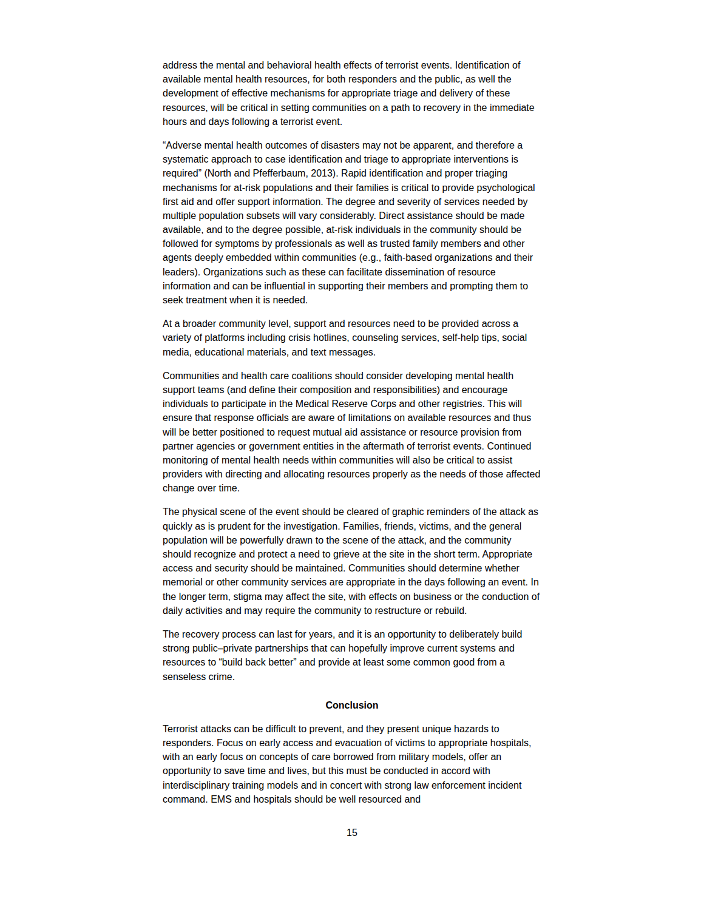address the mental and behavioral health effects of terrorist events. Identification of available mental health resources, for both responders and the public, as well the development of effective mechanisms for appropriate triage and delivery of these resources, will be critical in setting communities on a path to recovery in the immediate hours and days following a terrorist event.
“Adverse mental health outcomes of disasters may not be apparent, and therefore a systematic approach to case identification and triage to appropriate interventions is required” (North and Pfefferbaum, 2013). Rapid identification and proper triaging mechanisms for at-risk populations and their families is critical to provide psychological first aid and offer support information. The degree and severity of services needed by multiple population subsets will vary considerably. Direct assistance should be made available, and to the degree possible, at-risk individuals in the community should be followed for symptoms by professionals as well as trusted family members and other agents deeply embedded within communities (e.g., faith-based organizations and their leaders). Organizations such as these can facilitate dissemination of resource information and can be influential in supporting their members and prompting them to seek treatment when it is needed.
At a broader community level, support and resources need to be provided across a variety of platforms including crisis hotlines, counseling services, self-help tips, social media, educational materials, and text messages.
Communities and health care coalitions should consider developing mental health support teams (and define their composition and responsibilities) and encourage individuals to participate in the Medical Reserve Corps and other registries. This will ensure that response officials are aware of limitations on available resources and thus will be better positioned to request mutual aid assistance or resource provision from partner agencies or government entities in the aftermath of terrorist events. Continued monitoring of mental health needs within communities will also be critical to assist providers with directing and allocating resources properly as the needs of those affected change over time.
The physical scene of the event should be cleared of graphic reminders of the attack as quickly as is prudent for the investigation. Families, friends, victims, and the general population will be powerfully drawn to the scene of the attack, and the community should recognize and protect a need to grieve at the site in the short term. Appropriate access and security should be maintained. Communities should determine whether memorial or other community services are appropriate in the days following an event. In the longer term, stigma may affect the site, with effects on business or the conduction of daily activities and may require the community to restructure or rebuild.
The recovery process can last for years, and it is an opportunity to deliberately build strong public–private partnerships that can hopefully improve current systems and resources to “build back better” and provide at least some common good from a senseless crime.
Conclusion
Terrorist attacks can be difficult to prevent, and they present unique hazards to responders. Focus on early access and evacuation of victims to appropriate hospitals, with an early focus on concepts of care borrowed from military models, offer an opportunity to save time and lives, but this must be conducted in accord with interdisciplinary training models and in concert with strong law enforcement incident command. EMS and hospitals should be well resourced and
15